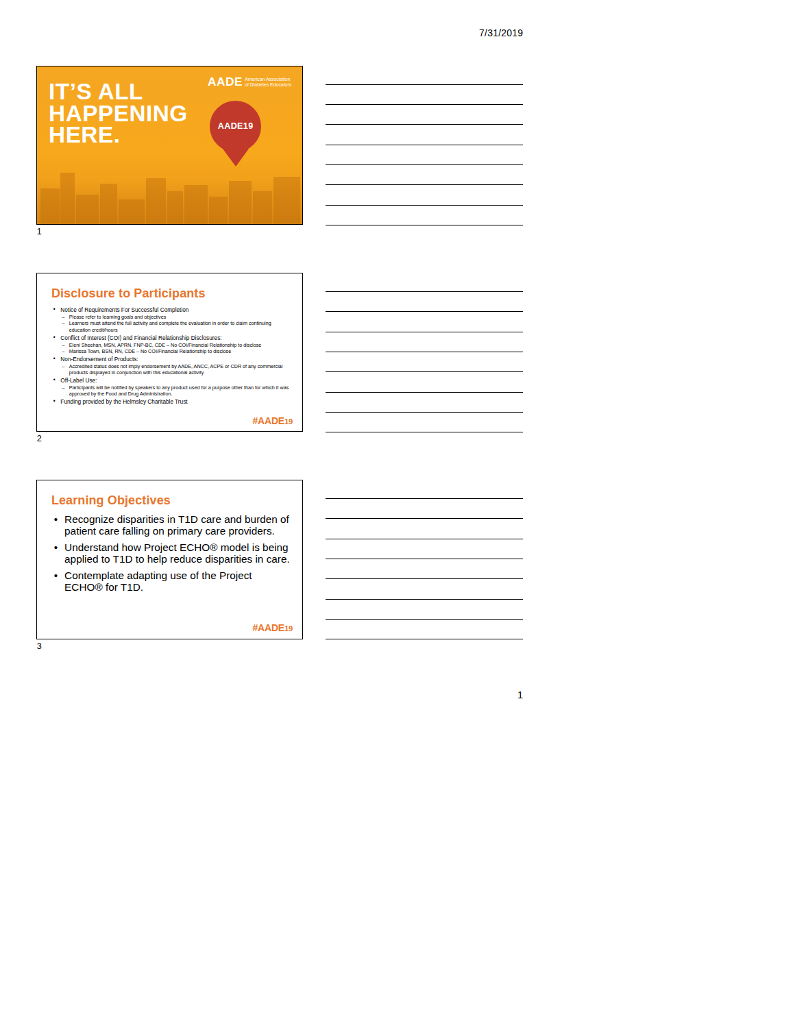7/31/2019
IT’S ALL
HAPPENING
HERE.
AADE American Association
of Diabetes Educators
AADE19
1
Disclosure to Participants
Notice of Requirements For Successful Completion
Please refer to learning goals and objectives
Learners must attend the full activity and complete the evaluation in order to claim continuing education credit/hours
Conflict of Interest (COI) and Financial Relationship Disclosures:
Eleni Sheehan, MSN, APRN, FNP-BC, CDE – No COI/Financial Relationship to disclose
Marissa Town, BSN, RN, CDE – No COI/Financial Relationship to disclose
Non-Endorsement of Products:
Accredited status does not imply endorsement by AADE, ANCC, ACPE or CDR of any commercial products displayed in conjunction with this educational activity
Off-Label Use:
Participants will be notified by speakers to any product used for a purpose other than for which it was approved by the Food and Drug Administration.
Funding provided by the Helmsley Charitable Trust
#AADE19
2
Learning Objectives
Recognize disparities in T1D care and burden of patient care falling on primary care providers.
Understand how Project ECHO® model is being applied to T1D to help reduce disparities in care.
Contemplate adapting use of the Project ECHO® for T1D.
#AADE19
3
1